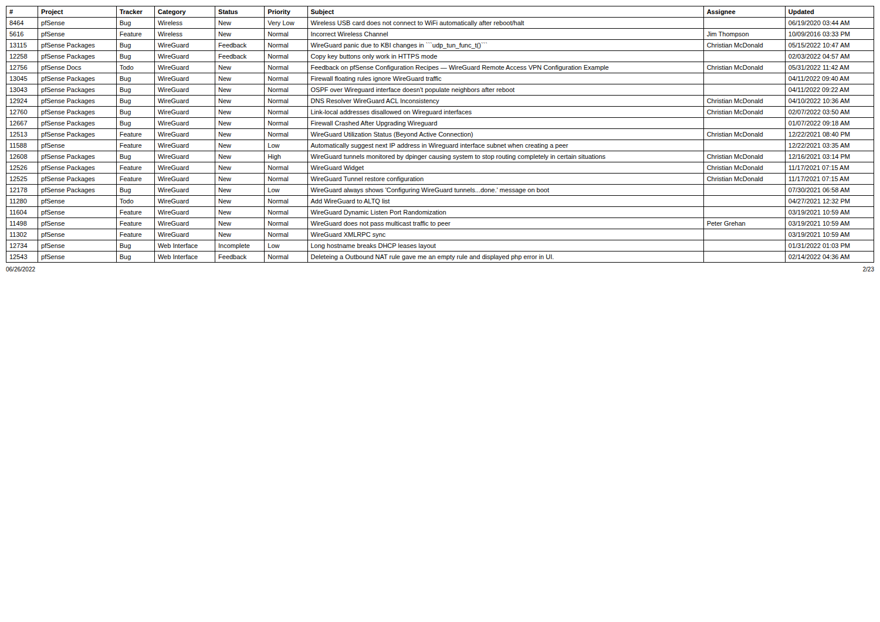| # | Project | Tracker | Category | Status | Priority | Subject | Assignee | Updated |
| --- | --- | --- | --- | --- | --- | --- | --- | --- |
| 8464 | pfSense | Bug | Wireless | New | Very Low | Wireless USB card does not connect to WiFi automatically after reboot/halt | | 06/19/2020 03:44 AM |
| 5616 | pfSense | Feature | Wireless | New | Normal | Incorrect Wireless Channel | Jim Thompson | 10/09/2016 03:33 PM |
| 13115 | pfSense Packages | Bug | WireGuard | Feedback | Normal | WireGuard panic due to KBI changes in ```udp_tun_func_t()``` | Christian McDonald | 05/15/2022 10:47 AM |
| 12258 | pfSense Packages | Bug | WireGuard | Feedback | Normal | Copy key buttons only work in HTTPS mode | | 02/03/2022 04:57 AM |
| 12756 | pfSense Docs | Todo | WireGuard | New | Normal | Feedback on pfSense Configuration Recipes — WireGuard Remote Access VPN Configuration Example | Christian McDonald | 05/31/2022 11:42 AM |
| 13045 | pfSense Packages | Bug | WireGuard | New | Normal | Firewall floating rules ignore WireGuard traffic | | 04/11/2022 09:40 AM |
| 13043 | pfSense Packages | Bug | WireGuard | New | Normal | OSPF over Wireguard interface doesn't populate neighbors after reboot | | 04/11/2022 09:22 AM |
| 12924 | pfSense Packages | Bug | WireGuard | New | Normal | DNS Resolver WireGuard ACL Inconsistency | Christian McDonald | 04/10/2022 10:36 AM |
| 12760 | pfSense Packages | Bug | WireGuard | New | Normal | Link-local addresses disallowed on Wireguard interfaces | Christian McDonald | 02/07/2022 03:50 AM |
| 12667 | pfSense Packages | Bug | WireGuard | New | Normal | Firewall Crashed After Upgrading Wireguard | | 01/07/2022 09:18 AM |
| 12513 | pfSense Packages | Feature | WireGuard | New | Normal | WireGuard Utilization Status (Beyond Active Connection) | Christian McDonald | 12/22/2021 08:40 PM |
| 11588 | pfSense | Feature | WireGuard | New | Low | Automatically suggest next IP address in Wireguard interface subnet when creating a peer | | 12/22/2021 03:35 AM |
| 12608 | pfSense Packages | Bug | WireGuard | New | High | WireGuard tunnels monitored by dpinger causing system to stop routing completely in certain situations | Christian McDonald | 12/16/2021 03:14 PM |
| 12526 | pfSense Packages | Feature | WireGuard | New | Normal | WireGuard Widget | Christian McDonald | 11/17/2021 07:15 AM |
| 12525 | pfSense Packages | Feature | WireGuard | New | Normal | WireGuard Tunnel restore configuration | Christian McDonald | 11/17/2021 07:15 AM |
| 12178 | pfSense Packages | Bug | WireGuard | New | Low | WireGuard always shows 'Configuring WireGuard tunnels...done.' message on boot | | 07/30/2021 06:58 AM |
| 11280 | pfSense | Todo | WireGuard | New | Normal | Add WireGuard to ALTQ list | | 04/27/2021 12:32 PM |
| 11604 | pfSense | Feature | WireGuard | New | Normal | WireGuard Dynamic Listen Port Randomization | | 03/19/2021 10:59 AM |
| 11498 | pfSense | Feature | WireGuard | New | Normal | WireGuard does not pass multicast traffic to peer | Peter Grehan | 03/19/2021 10:59 AM |
| 11302 | pfSense | Feature | WireGuard | New | Normal | WireGuard XMLRPC sync | | 03/19/2021 10:59 AM |
| 12734 | pfSense | Bug | Web Interface | Incomplete | Low | Long hostname breaks DHCP leases layout | | 01/31/2022 01:03 PM |
| 12543 | pfSense | Bug | Web Interface | Feedback | Normal | Deleteing a Outbound NAT rule gave me an empty rule and displayed php error in UI. | | 02/14/2022 04:36 AM |
06/26/2022 2/23